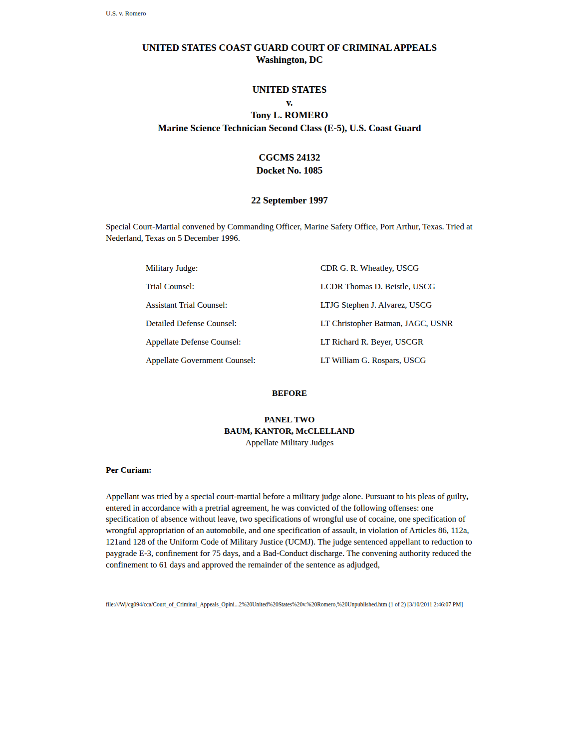U.S. v. Romero
UNITED STATES COAST GUARD COURT OF CRIMINAL APPEALS
Washington, DC
UNITED STATES
v.
Tony L. ROMERO
Marine Science Technician Second Class (E-5), U.S. Coast Guard
CGCMS 24132
Docket No. 1085
22 September 1997
Special Court-Martial convened by Commanding Officer, Marine Safety Office, Port Arthur, Texas. Tried at Nederland, Texas on 5 December 1996.
| Military Judge: | CDR G. R. Wheatley, USCG |
| Trial Counsel: | LCDR Thomas D. Beistle, USCG |
| Assistant Trial Counsel: | LTJG Stephen J. Alvarez, USCG |
| Detailed Defense Counsel: | LT Christopher Batman, JAGC, USNR |
| Appellate Defense Counsel: | LT Richard R. Beyer, USCGR |
| Appellate Government Counsel: | LT William G. Rospars, USCG |
BEFORE
PANEL TWO
BAUM, KANTOR, McCLELLAND
Appellate Military Judges
Per Curiam:
Appellant was tried by a special court-martial before a military judge alone. Pursuant to his pleas of guilty, entered in accordance with a pretrial agreement, he was convicted of the following offenses: one specification of absence without leave, two specifications of wrongful use of cocaine, one specification of wrongful appropriation of an automobile, and one specification of assault, in violation of Articles 86, 112a, 121and 128 of the Uniform Code of Military Justice (UCMJ). The judge sentenced appellant to reduction to paygrade E-3, confinement for 75 days, and a Bad-Conduct discharge. The convening authority reduced the confinement to 61 days and approved the remainder of the sentence as adjudged,
file:///W|/cg094/cca/Court_of_Criminal_Appeals_Opini...2%20United%20States%20v.%20Romero,%20Unpublished.htm (1 of 2) [3/10/2011 2:46:07 PM]